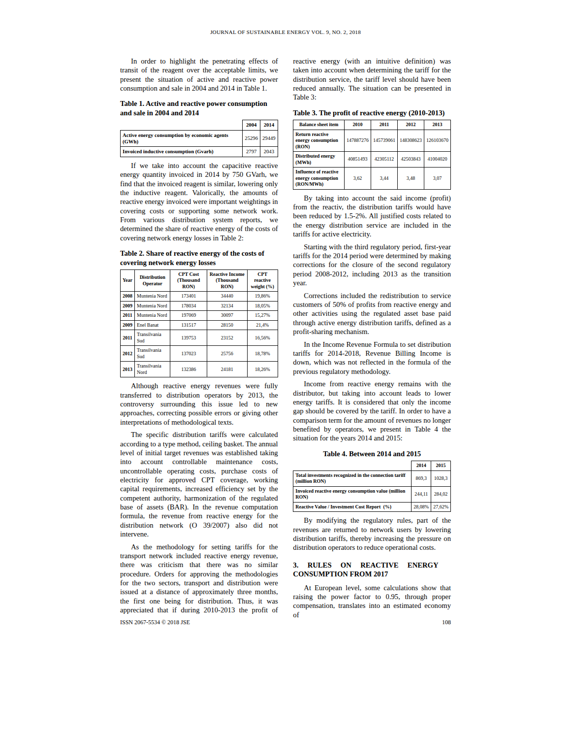JOURNAL OF SUSTAINABLE ENERGY VOL. 9, NO. 2, 2018
In order to highlight the penetrating effects of transit of the reagent over the acceptable limits, we present the situation of active and reactive power consumption and sale in 2004 and 2014 in Table 1.
Table 1. Active and reactive power consumption and sale in 2004 and 2014
| | 2004 | 2014 |
| --- | --- | --- |
| Active energy consumption by economic agents (GWh) | 25296 | 29449 |
| Invoiced inductive consumption (Gvarh) | 2797 | 2043 |
If we take into account the capacitive reactive energy quantity invoiced in 2014 by 750 GVarh, we find that the invoiced reagent is similar, lowering only the inductive reagent. Valorically, the amounts of reactive energy invoiced were important weightings in covering costs or supporting some network work. From various distribution system reports, we determined the share of reactive energy of the costs of covering network energy losses in Table 2:
Table 2. Share of reactive energy of the costs of covering network energy losses
| Year | Distribution Operator | CPT Cost (Thousand RON) | Reactive Income (Thousand RON) | CPT reactive weight (%) |
| --- | --- | --- | --- | --- |
| 2008 | Muntenia Nord | 173401 | 34440 | 19,86% |
| 2009 | Muntenia Nord | 178034 | 32134 | 18,05% |
| 2011 | Muntenia Nord | 197069 | 30097 | 15,27% |
| 2009 | Enel Banat | 131517 | 28150 | 21,4% |
| 2011 | Transilvania Sud | 139753 | 23152 | 16,56% |
| 2012 | Transilvania Sud | 137023 | 25756 | 18,78% |
| 2013 | Transilvania Nord | 132386 | 24181 | 18,26% |
Although reactive energy revenues were fully transferred to distribution operators by 2013, the controversy surrounding this issue led to new approaches, correcting possible errors or giving other interpretations of methodological texts.
The specific distribution tariffs were calculated according to a type method, ceiling basket. The annual level of initial target revenues was established taking into account controllable maintenance costs, uncontrollable operating costs, purchase costs of electricity for approved CPT coverage, working capital requirements, increased efficiency set by the competent authority, harmonization of the regulated base of assets (BAR). In the revenue computation formula, the revenue from reactive energy for the distribution network (O 39/2007) also did not intervene.
As the methodology for setting tariffs for the transport network included reactive energy revenue, there was criticism that there was no similar procedure. Orders for approving the methodologies for the two sectors, transport and distribution were issued at a distance of approximately three months, the first one being for distribution. Thus, it was appreciated that if during 2010-2013 the profit of reactive energy (with an intuitive definition) was taken into account when determining the tariff for the distribution service, the tariff level should have been reduced annually. The situation can be presented in Table 3:
Table 3. The profit of reactive energy (2010-2013)
| Balance sheet item | 2010 | 2011 | 2012 | 2013 |
| --- | --- | --- | --- | --- |
| Return reactive energy consumption (RON) | 147887276 | 145739061 | 148308623 | 126103670 |
| Distributed energy (MWh) | 40851493 | 42305112 | 42503843 | 41004020 |
| Influence of reactive energy consumption (RON/MWh) | 3,62 | 3,44 | 3,48 | 3,07 |
By taking into account the said income (profit) from the reactiv, the distribution tariffs would have been reduced by 1.5-2%. All justified costs related to the energy distribution service are included in the tariffs for active electricity.
Starting with the third regulatory period, first-year tariffs for the 2014 period were determined by making corrections for the closure of the second regulatory period 2008-2012, including 2013 as the transition year.
Corrections included the redistribution to service customers of 50% of profits from reactive energy and other activities using the regulated asset base paid through active energy distribution tariffs, defined as a profit-sharing mechanism.
In the Income Revenue Formula to set distribution tariffs for 2014-2018, Revenue Billing Income is down, which was not reflected in the formula of the previous regulatory methodology.
Income from reactive energy remains with the distributor, but taking into account leads to lower energy tariffs. It is considered that only the income gap should be covered by the tariff. In order to have a comparison term for the amount of revenues no longer benefited by operators, we present in Table 4 the situation for the years 2014 and 2015:
Table 4. Between 2014 and 2015
| | 2014 | 2015 |
| --- | --- | --- |
| Total investments recognized in the connection tariff (million RON) | 869,3 | 1028,3 |
| Invoiced reactive energy consumption value (million RON) | 244,11 | 284,02 |
| Reactive Value / Investment Cost Report (%) | 28,08% | 27,62% |
By modifying the regulatory rules, part of the revenues are returned to network users by lowering distribution tariffs, thereby increasing the pressure on distribution operators to reduce operational costs.
3. RULES ON REACTIVE ENERGY CONSUMPTION FROM 2017
At European level, some calculations show that raising the power factor to 0.95, through proper compensation, translates into an estimated economy of
ISSN 2067-5534 © 2018 JSE 108